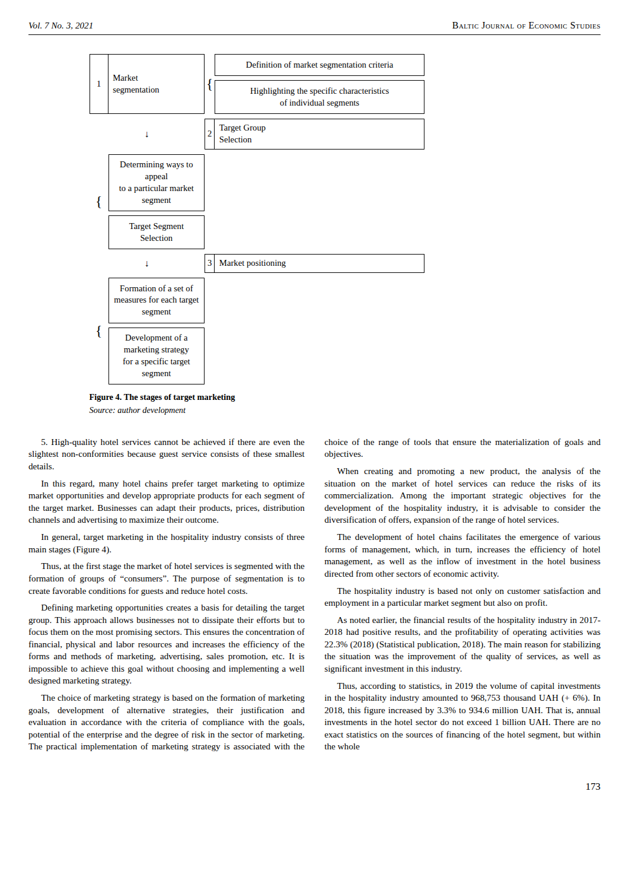Vol. 7 No. 3, 2021 Baltic Journal of Economic Studies
1
Market
segmentation
{
Definition of market segmentation criteria
Highlighting the specific characteristics
of individual segments
↓
2
Target Group
Selection
{
Determining ways to appeal
to a particular market segment
Target Segment Selection
↓
3
Market positioning
{
Formation of a set of measures for each target
segment
Development of a marketing strategy
for a specific target segment
Figure 4. The stages of target marketing Source: author development
5. High-quality hotel services cannot be achieved if there are even the slightest non-conformities because guest service consists of these smallest details.
In this regard, many hotel chains prefer target marketing to optimize market opportunities and develop appropriate products for each segment of the target market. Businesses can adapt their products, prices, distribution channels and advertising to maximize their outcome.
In general, target marketing in the hospitality industry consists of three main stages (Figure 4).
Thus, at the first stage the market of hotel services is segmented with the formation of groups of “consumers”. The purpose of segmentation is to create favorable conditions for guests and reduce hotel costs.
Defining marketing opportunities creates a basis for detailing the target group. This approach allows businesses not to dissipate their efforts but to focus them on the most promising sectors. This ensures the concentration of financial, physical and labor resources and increases the efficiency of the forms and methods of marketing, advertising, sales promotion, etc. It is impossible to achieve this goal without choosing and implementing a well designed marketing strategy.
The choice of marketing strategy is based on the formation of marketing goals, development of alternative strategies, their justification and evaluation in accordance with the criteria of compliance with the goals, potential of the enterprise and the degree of risk in the sector of marketing. The practical implementation of marketing strategy is associated with the choice of the range of tools that ensure the materialization of goals and objectives.
When creating and promoting a new product, the analysis of the situation on the market of hotel services can reduce the risks of its commercialization. Among the important strategic objectives for the development of the hospitality industry, it is advisable to consider the diversification of offers, expansion of the range of hotel services.
The development of hotel chains facilitates the emergence of various forms of management, which, in turn, increases the efficiency of hotel management, as well as the inflow of investment in the hotel business directed from other sectors of economic activity.
The hospitality industry is based not only on customer satisfaction and employment in a particular market segment but also on profit.
As noted earlier, the financial results of the hospitality industry in 2017-2018 had positive results, and the profitability of operating activities was 22.3% (2018) (Statistical publication, 2018). The main reason for stabilizing the situation was the improvement of the quality of services, as well as significant investment in this industry.
Thus, according to statistics, in 2019 the volume of capital investments in the hospitality industry amounted to 968,753 thousand UAH (+ 6%). In 2018, this figure increased by 3.3% to 934.6 million UAH. That is, annual investments in the hotel sector do not exceed 1 billion UAH. There are no exact statistics on the sources of financing of the hotel segment, but within the whole
173